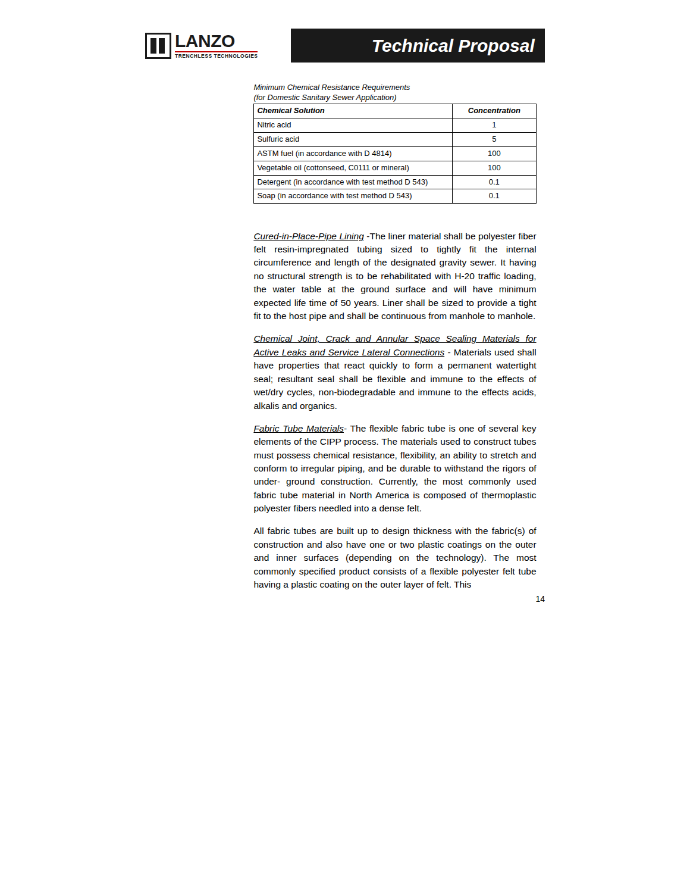LANZO
TRENCHLESS TECHNOLOGIES
Technical Proposal
Minimum Chemical Resistance Requirements
(for Domestic Sanitary Sewer Application)
| Chemical Solution | Concentration |
| --- | --- |
| Nitric acid | 1 |
| Sulfuric acid | 5 |
| ASTM fuel (in accordance with D 4814) | 100 |
| Vegetable oil (cottonseed, C0111 or mineral) | 100 |
| Detergent (in accordance with test method D 543) | 0.1 |
| Soap (in accordance with test method D 543) | 0.1 |
Cured-in-Place-Pipe Lining -The liner material shall be polyester fiber felt resin-impregnated tubing sized to tightly fit the internal circumference and length of the designated gravity sewer. It having no structural strength is to be rehabilitated with H-20 traffic loading, the water table at the ground surface and will have minimum expected life time of 50 years. Liner shall be sized to provide a tight fit to the host pipe and shall be continuous from manhole to manhole.
Chemical Joint, Crack and Annular Space Sealing Materials for Active Leaks and Service Lateral Connections - Materials used shall have properties that react quickly to form a permanent watertight seal; resultant seal shall be flexible and immune to the effects of wet/dry cycles, non-biodegradable and immune to the effects acids, alkalis and organics.
Fabric Tube Materials- The flexible fabric tube is one of several key elements of the CIPP process. The materials used to construct tubes must possess chemical resistance, flexibility, an ability to stretch and conform to irregular piping, and be durable to withstand the rigors of under- ground construction. Currently, the most commonly used fabric tube material in North America is composed of thermoplastic polyester fibers needled into a dense felt.
All fabric tubes are built up to design thickness with the fabric(s) of construction and also have one or two plastic coatings on the outer and inner surfaces (depending on the technology). The most commonly specified product consists of a flexible polyester felt tube having a plastic coating on the outer layer of felt. This
14